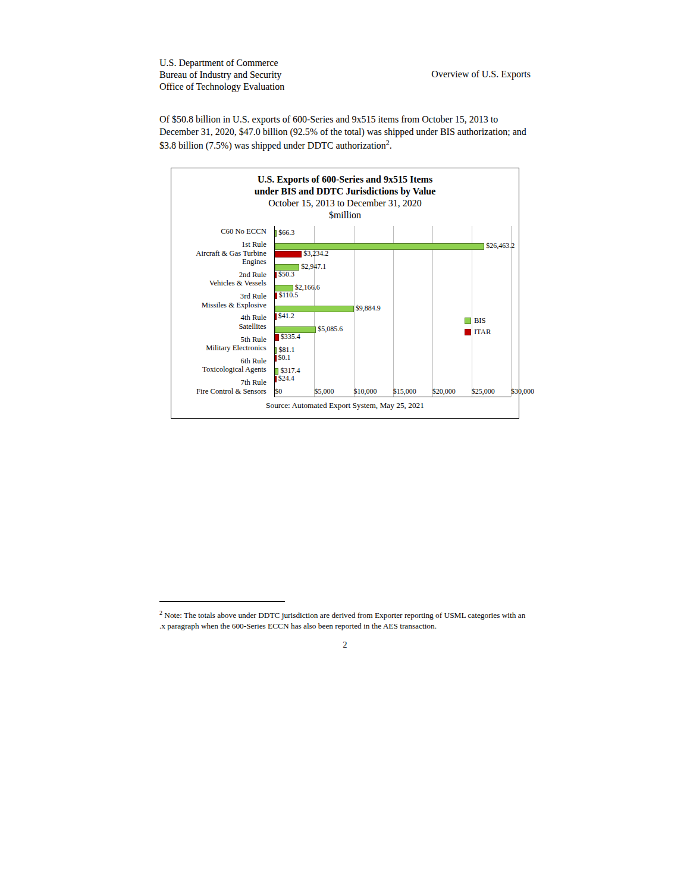U.S. Department of Commerce
Bureau of Industry and Security
Office of Technology Evaluation
Overview of U.S. Exports
Of $50.8 billion in U.S. exports of 600-Series and 9x515 items from October 15, 2013 to December 31, 2020, $47.0 billion (92.5% of the total) was shipped under BIS authorization; and $3.8 billion (7.5%) was shipped under DDTC authorization2.
U.S. Exports of 600-Series and 9x515 Items
under BIS and DDTC Jurisdictions by Value
October 15, 2013 to December 31, 2020
$million
C60 No ECCN
1st Rule
Aircraft & Gas Turbine
Engines
2nd Rule
Vehicles & Vessels
3rd Rule
Missiles & Explosive
4th Rule
Satellites
5th Rule
Military Electronics
6th Rule
Toxicological Agents
7th Rule
Fire Control & Sensors
$66.3
$26,463.2
$3,234.2
$2,947.1
$50.3
$2,166.6
$110.5
$9,884.9
$41.2
$5,085.6
$335.4
$81.1
$0.1
$317.4
$24.4
$0 $5,000 $10,000 $15,000 $20,000 $25,000 $30,000
BIS
ITAR
Source: Automated Export System, May 25, 2021
2 Note: The totals above under DDTC jurisdiction are derived from Exporter reporting of USML categories with an .x paragraph when the 600-Series ECCN has also been reported in the AES transaction.
2